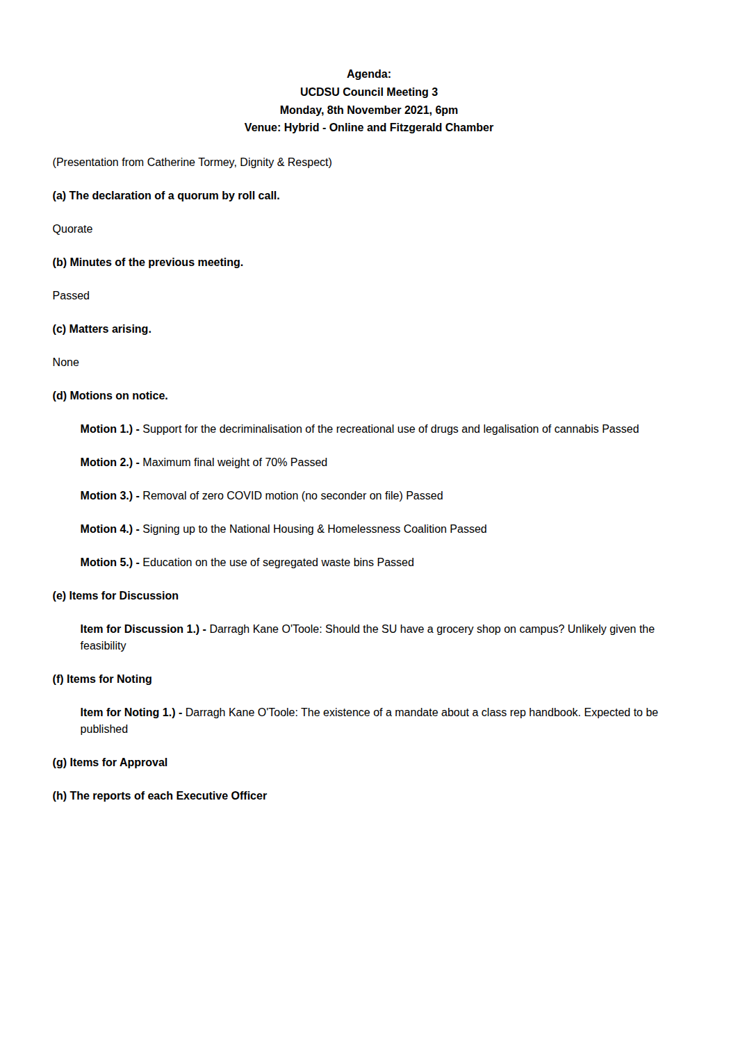Agenda:
UCDSU Council Meeting 3
Monday, 8th November 2021, 6pm
Venue: Hybrid - Online and Fitzgerald Chamber
(Presentation from Catherine Tormey, Dignity & Respect)
(a) The declaration of a quorum by roll call.
Quorate
(b) Minutes of the previous meeting.
Passed
(c) Matters arising.
None
(d) Motions on notice.
Motion 1.) - Support for the decriminalisation of the recreational use of drugs and legalisation of cannabis Passed
Motion 2.) - Maximum final weight of 70% Passed
Motion 3.) - Removal of zero COVID motion (no seconder on file) Passed
Motion 4.) - Signing up to the National Housing & Homelessness Coalition Passed
Motion 5.) - Education on the use of segregated waste bins Passed
(e) Items for Discussion
Item for Discussion 1.) - Darragh Kane O'Toole: Should the SU have a grocery shop on campus? Unlikely given the feasibility
(f) Items for Noting
Item for Noting 1.) - Darragh Kane O'Toole: The existence of a mandate about a class rep handbook. Expected to be published
(g) Items for Approval
(h) The reports of each Executive Officer